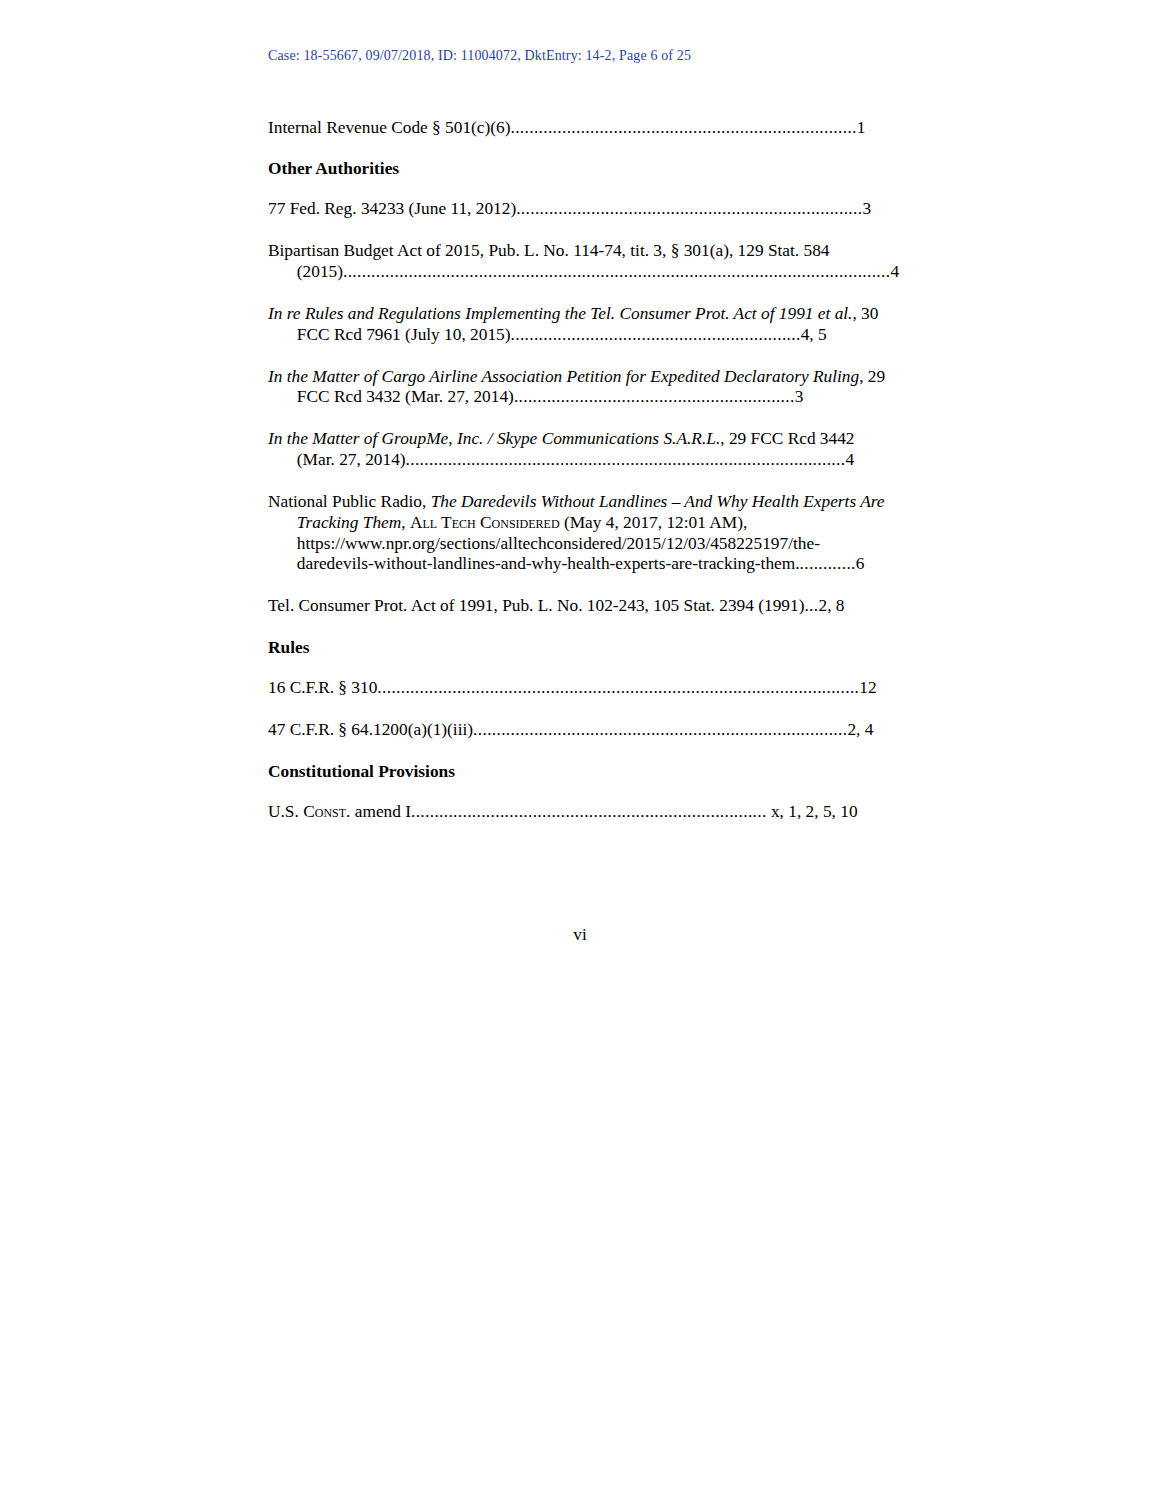Case: 18-55667, 09/07/2018, ID: 11004072, DktEntry: 14-2, Page 6 of 25
Internal Revenue Code § 501(c)(6).......................................................................... 1
Other Authorities
77 Fed. Reg. 34233 (June 11, 2012).......................................................................... 3
Bipartisan Budget Act of 2015, Pub. L. No. 114-74, tit. 3, § 301(a), 129 Stat. 584 (2015)..................................................................................................................... 4
In re Rules and Regulations Implementing the Tel. Consumer Prot. Act of 1991 et al., 30 FCC Rcd 7961 (July 10, 2015).............................................................. 4, 5
In the Matter of Cargo Airline Association Petition for Expedited Declaratory Ruling, 29 FCC Rcd 3432 (Mar. 27, 2014)............................................................ 3
In the Matter of GroupMe, Inc. / Skype Communications S.A.R.L., 29 FCC Rcd 3442 (Mar. 27, 2014).............................................................................................. 4
National Public Radio, The Daredevils Without Landlines – And Why Health Experts Are Tracking Them, All Tech Considered (May 4, 2017, 12:01 AM), https://www.npr.org/sections/alltechconsidered/2015/12/03/458225197/the-daredevils-without-landlines-and-why-health-experts-are-tracking-them............. 6
Tel. Consumer Prot. Act of 1991, Pub. L. No. 102-243, 105 Stat. 2394 (1991)... 2, 8
Rules
16 C.F.R. § 310....................................................................................................... 12
47 C.F.R. § 64.1200(a)(1)(iii)................................................................................ 2, 4
Constitutional Provisions
U.S. Const. amend I............................................................................ x, 1, 2, 5, 10
vi